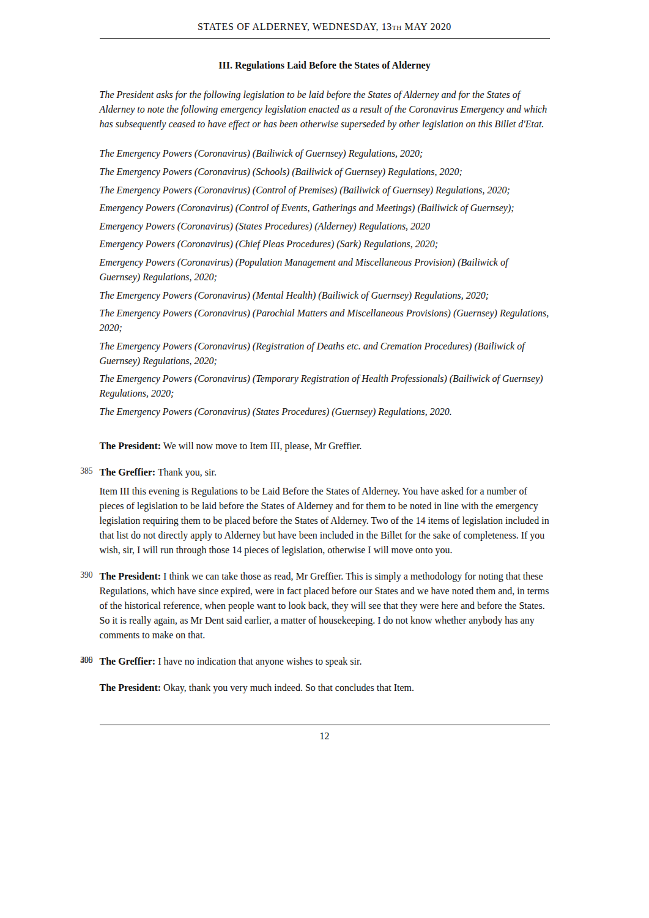STATES OF ALDERNEY, WEDNESDAY, 13th MAY 2020
III. Regulations Laid Before the States of Alderney
The President asks for the following legislation to be laid before the States of Alderney and for the States of Alderney to note the following emergency legislation enacted as a result of the Coronavirus Emergency and which has subsequently ceased to have effect or has been otherwise superseded by other legislation on this Billet d'Etat.
The Emergency Powers (Coronavirus) (Bailiwick of Guernsey) Regulations, 2020;
The Emergency Powers (Coronavirus) (Schools) (Bailiwick of Guernsey) Regulations, 2020;
The Emergency Powers (Coronavirus) (Control of Premises) (Bailiwick of Guernsey) Regulations, 2020;
Emergency Powers (Coronavirus) (Control of Events, Gatherings and Meetings) (Bailiwick of Guernsey);
Emergency Powers (Coronavirus) (States Procedures) (Alderney) Regulations, 2020
Emergency Powers (Coronavirus) (Chief Pleas Procedures) (Sark) Regulations, 2020;
Emergency Powers (Coronavirus) (Population Management and Miscellaneous Provision) (Bailiwick of Guernsey) Regulations, 2020;
The Emergency Powers (Coronavirus) (Mental Health) (Bailiwick of Guernsey) Regulations, 2020;
The Emergency Powers (Coronavirus) (Parochial Matters and Miscellaneous Provisions) (Guernsey) Regulations, 2020;
The Emergency Powers (Coronavirus) (Registration of Deaths etc. and Cremation Procedures) (Bailiwick of Guernsey) Regulations, 2020;
The Emergency Powers (Coronavirus) (Temporary Registration of Health Professionals) (Bailiwick of Guernsey) Regulations, 2020;
The Emergency Powers (Coronavirus) (States Procedures) (Guernsey) Regulations, 2020.
The President: We will now move to Item III, please, Mr Greffier.
385
The Greffier: Thank you, sir.
Item III this evening is Regulations to be Laid Before the States of Alderney. You have asked for a number of pieces of legislation to be laid before the States of Alderney and for them to be noted in line with the emergency legislation requiring them to be placed before the States of Alderney. Two of the 14 items of legislation included in that list do not directly apply to Alderney but have been included in the Billet for the sake of completeness. If you wish, sir, I will run through those 14 pieces of legislation, otherwise I will move onto you.
390
The President: I think we can take those as read, Mr Greffier. This is simply a methodology for noting that these Regulations, which have since expired, were in fact placed before our States and we have noted them and, in terms of the historical reference, when people want to look back, they will see that they were here and before the States. So it is really again, as Mr Dent said earlier, a matter of housekeeping. I do not know whether anybody has any comments to make on that.
395
400
The Greffier: I have no indication that anyone wishes to speak sir.
The President: Okay, thank you very much indeed. So that concludes that Item.
12